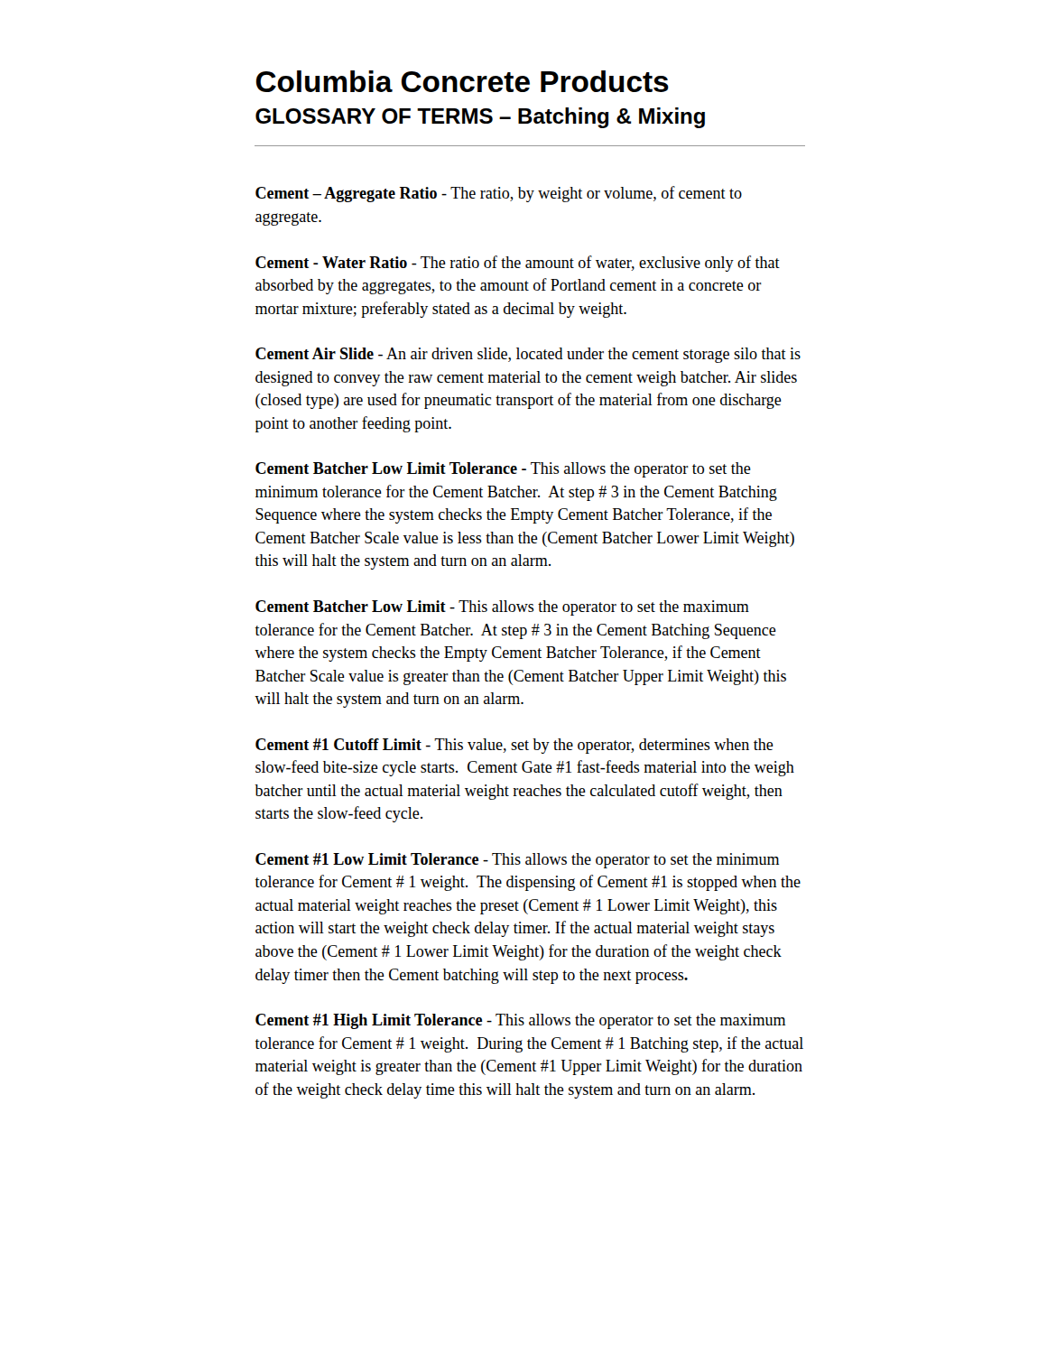Columbia Concrete Products
GLOSSARY OF TERMS – Batching & Mixing
Cement – Aggregate Ratio - The ratio, by weight or volume, of cement to aggregate.
Cement - Water Ratio - The ratio of the amount of water, exclusive only of that absorbed by the aggregates, to the amount of Portland cement in a concrete or mortar mixture; preferably stated as a decimal by weight.
Cement Air Slide - An air driven slide, located under the cement storage silo that is designed to convey the raw cement material to the cement weigh batcher. Air slides (closed type) are used for pneumatic transport of the material from one discharge point to another feeding point.
Cement Batcher Low Limit Tolerance - This allows the operator to set the minimum tolerance for the Cement Batcher. At step # 3 in the Cement Batching Sequence where the system checks the Empty Cement Batcher Tolerance, if the Cement Batcher Scale value is less than the (Cement Batcher Lower Limit Weight) this will halt the system and turn on an alarm.
Cement Batcher Low Limit - This allows the operator to set the maximum tolerance for the Cement Batcher. At step # 3 in the Cement Batching Sequence where the system checks the Empty Cement Batcher Tolerance, if the Cement Batcher Scale value is greater than the (Cement Batcher Upper Limit Weight) this will halt the system and turn on an alarm.
Cement #1 Cutoff Limit - This value, set by the operator, determines when the slow-feed bite-size cycle starts. Cement Gate #1 fast-feeds material into the weigh batcher until the actual material weight reaches the calculated cutoff weight, then starts the slow-feed cycle.
Cement #1 Low Limit Tolerance - This allows the operator to set the minimum tolerance for Cement # 1 weight. The dispensing of Cement #1 is stopped when the actual material weight reaches the preset (Cement # 1 Lower Limit Weight), this action will start the weight check delay timer. If the actual material weight stays above the (Cement # 1 Lower Limit Weight) for the duration of the weight check delay timer then the Cement batching will step to the next process.
Cement #1 High Limit Tolerance - This allows the operator to set the maximum tolerance for Cement # 1 weight. During the Cement # 1 Batching step, if the actual material weight is greater than the (Cement #1 Upper Limit Weight) for the duration of the weight check delay time this will halt the system and turn on an alarm.